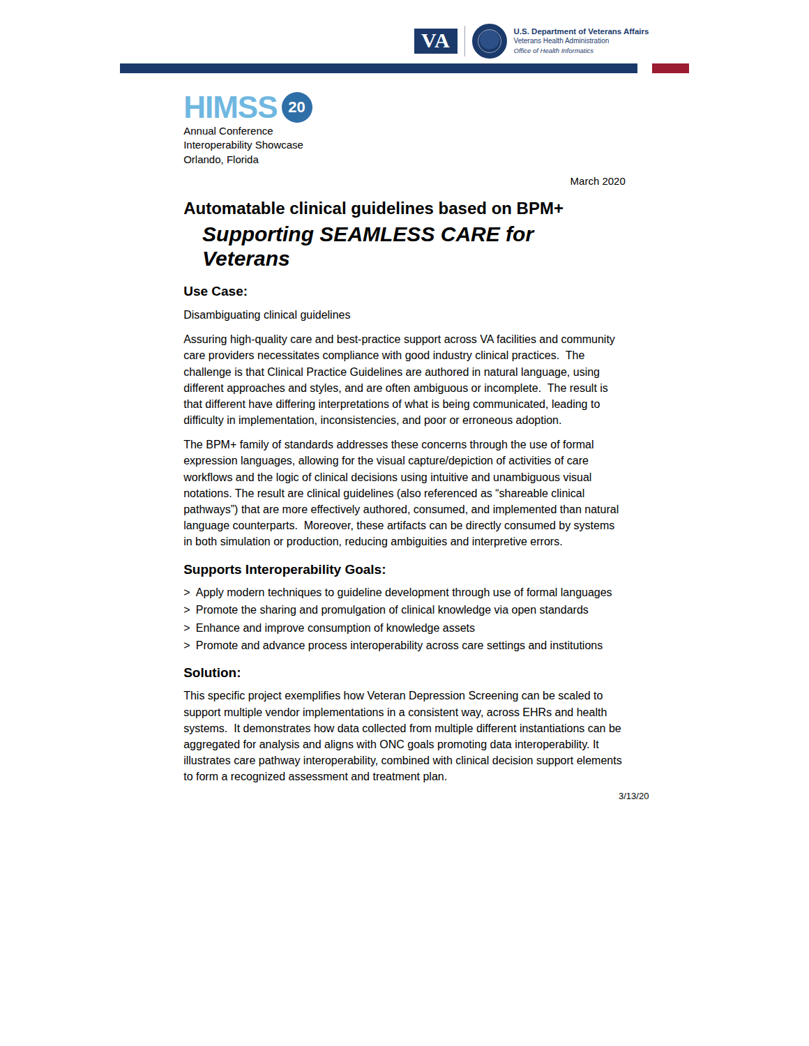VA U.S. Department of Veterans Affairs
Veterans Health Administration
Office of Health Informatics
HIMSS 20
Annual Conference
Interoperability Showcase
Orlando, Florida
March 2020
Automatable clinical guidelines based on BPM+
Supporting SEAMLESS CARE for Veterans
Use Case:
Disambiguating clinical guidelines
Assuring high-quality care and best-practice support across VA facilities and community care providers necessitates compliance with good industry clinical practices. The challenge is that Clinical Practice Guidelines are authored in natural language, using different approaches and styles, and are often ambiguous or incomplete. The result is that different have differing interpretations of what is being communicated, leading to difficulty in implementation, inconsistencies, and poor or erroneous adoption.
The BPM+ family of standards addresses these concerns through the use of formal expression languages, allowing for the visual capture/depiction of activities of care workflows and the logic of clinical decisions using intuitive and unambiguous visual notations. The result are clinical guidelines (also referenced as “shareable clinical pathways”) that are more effectively authored, consumed, and implemented than natural language counterparts. Moreover, these artifacts can be directly consumed by systems in both simulation or production, reducing ambiguities and interpretive errors.
Supports Interoperability Goals:
Apply modern techniques to guideline development through use of formal languages
Promote the sharing and promulgation of clinical knowledge via open standards
Enhance and improve consumption of knowledge assets
Promote and advance process interoperability across care settings and institutions
Solution:
This specific project exemplifies how Veteran Depression Screening can be scaled to support multiple vendor implementations in a consistent way, across EHRs and health systems. It demonstrates how data collected from multiple different instantiations can be aggregated for analysis and aligns with ONC goals promoting data interoperability. It illustrates care pathway interoperability, combined with clinical decision support elements to form a recognized assessment and treatment plan.
3/13/20